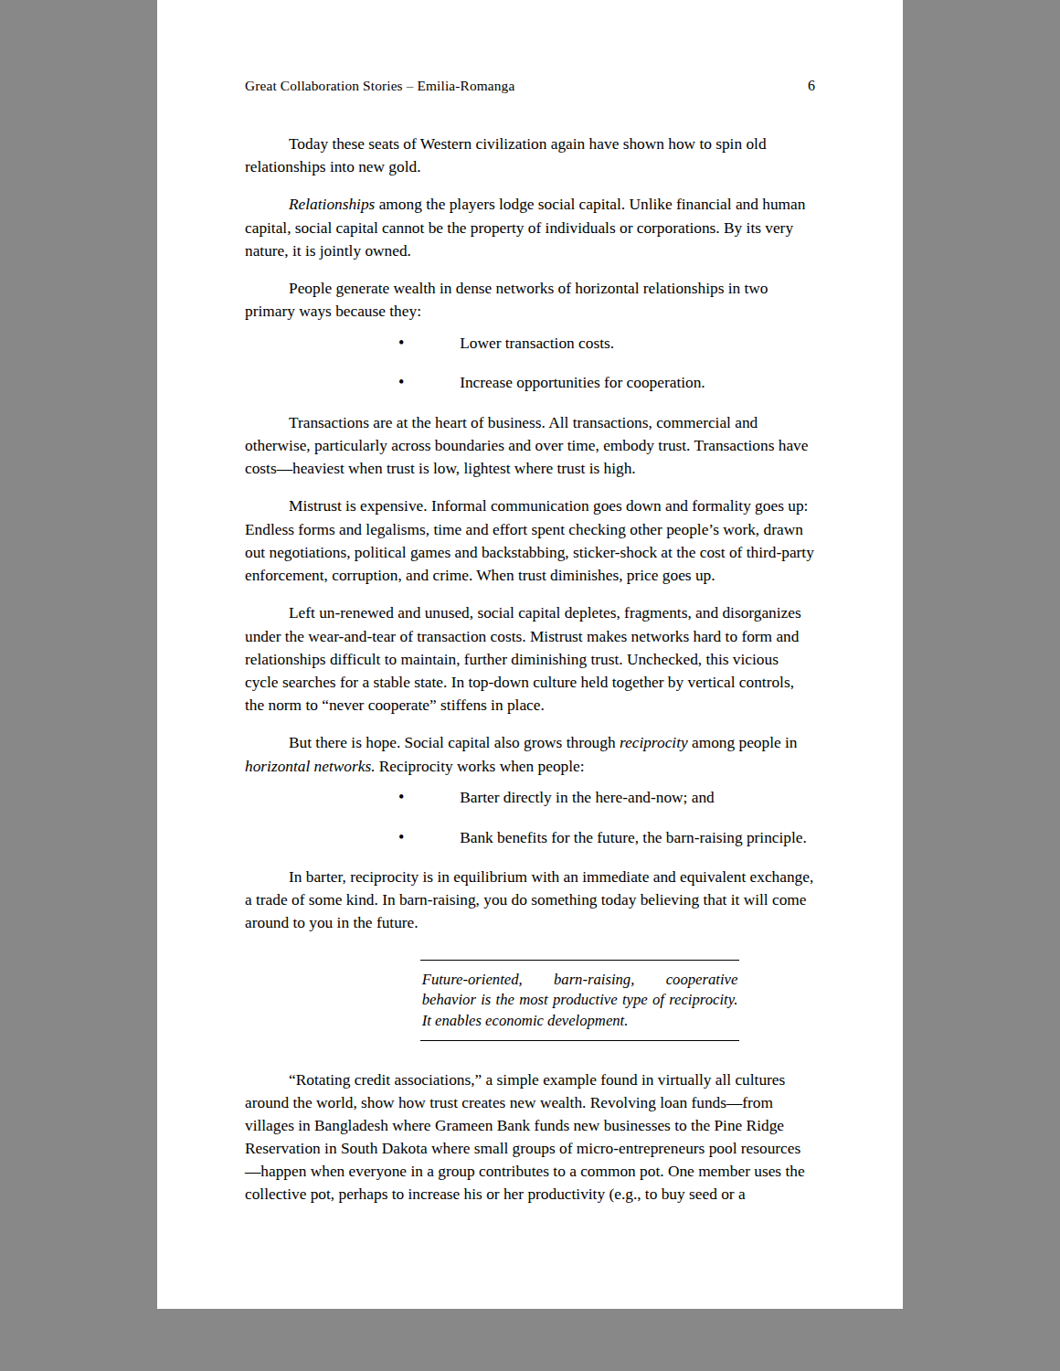Great Collaboration Stories – Emilia-Romanga 6
Today these seats of Western civilization again have shown how to spin old relationships into new gold.
Relationships among the players lodge social capital. Unlike financial and human capital, social capital cannot be the property of individuals or corporations. By its very nature, it is jointly owned.
People generate wealth in dense networks of horizontal relationships in two primary ways because they:
Lower transaction costs.
Increase opportunities for cooperation.
Transactions are at the heart of business. All transactions, commercial and otherwise, particularly across boundaries and over time, embody trust. Transactions have costs—heaviest when trust is low, lightest where trust is high.
Mistrust is expensive. Informal communication goes down and formality goes up: Endless forms and legalisms, time and effort spent checking other people’s work, drawn out negotiations, political games and backstabbing, sticker-shock at the cost of third-party enforcement, corruption, and crime. When trust diminishes, price goes up.
Left un-renewed and unused, social capital depletes, fragments, and disorganizes under the wear-and-tear of transaction costs. Mistrust makes networks hard to form and relationships difficult to maintain, further diminishing trust. Unchecked, this vicious cycle searches for a stable state. In top-down culture held together by vertical controls, the norm to “never cooperate” stiffens in place.
But there is hope. Social capital also grows through reciprocity among people in horizontal networks. Reciprocity works when people:
Barter directly in the here-and-now; and
Bank benefits for the future, the barn-raising principle.
In barter, reciprocity is in equilibrium with an immediate and equivalent exchange, a trade of some kind. In barn-raising, you do something today believing that it will come around to you in the future.
Future-oriented, barn-raising, cooperative behavior is the most productive type of reciprocity. It enables economic development.
“Rotating credit associations,” a simple example found in virtually all cultures around the world, show how trust creates new wealth. Revolving loan funds—from villages in Bangladesh where Grameen Bank funds new businesses to the Pine Ridge Reservation in South Dakota where small groups of micro-entrepreneurs pool resources—happen when everyone in a group contributes to a common pot. One member uses the collective pot, perhaps to increase his or her productivity (e.g., to buy seed or a